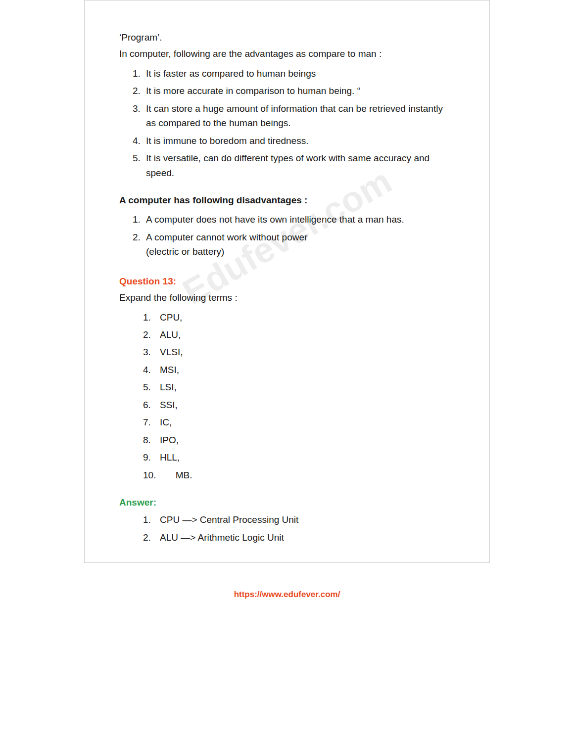Edufever.com
‘Program’.
In computer, following are the advantages as compare to man :
It is faster as compared to human beings
It is more accurate in comparison to human being. “
It can store a huge amount of information that can be retrieved instantly as compared to the human beings.
It is immune to boredom and tiredness.
It is versatile, can do different types of work with same accuracy and speed.
A computer has following disadvantages :
A computer does not have its own intelligence that a man has.
A computer cannot work without power
(electric or battery)
Question 13:
Expand the following terms :
1. CPU,
2. ALU,
3. VLSI,
4. MSI,
5. LSI,
6. SSI,
7. IC,
8. IPO,
9. HLL,
10. MB.
Answer:
1. CPU —> Central Processing Unit
2. ALU —> Arithmetic Logic Unit
https://www.edufever.com/